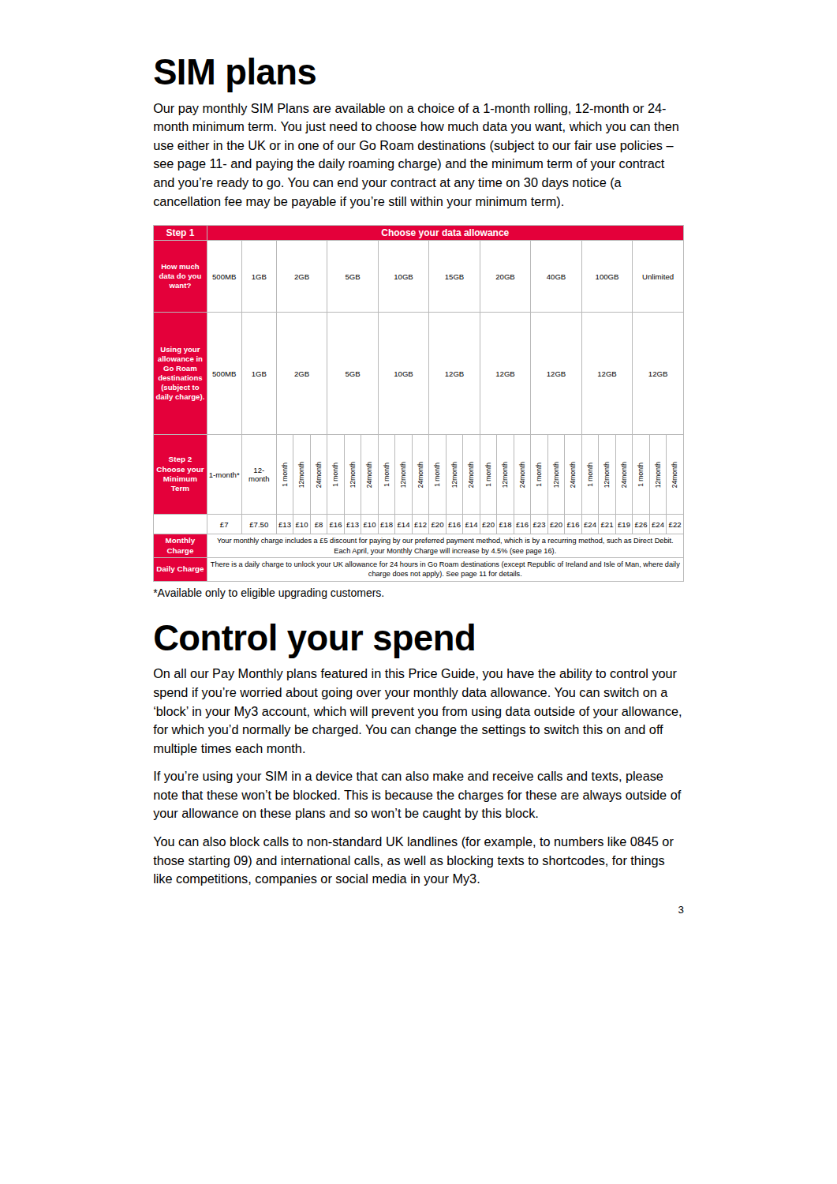SIM plans
Our pay monthly SIM Plans are available on a choice of a 1-month rolling, 12-month or 24-month minimum term. You just need to choose how much data you want, which you can then use either in the UK or in one of our Go Roam destinations (subject to our fair use policies – see page 11- and paying the daily roaming charge) and the minimum term of your contract and you’re ready to go. You can end your contract at any time on 30 days notice (a cancellation fee may be payable if you’re still within your minimum term).
| Step 1 | Choose your data allowance |
| How much data do you want? | 500MB | 1GB | 2GB | 5GB | 10GB | 15GB | 20GB | 40GB | 100GB | Unlimited |
| Using your allowance in Go Roam destinations (subject to daily charge). | 500MB | 1GB | 2GB | 5GB | 10GB | 12GB | 12GB | 12GB | 12GB | 12GB |
| Step 2 Choose your Minimum Term | 1-month* | 12-month | 1 month | 12month | 24month | 1 month | 12month | 24month | 1 month | 12month | 24month | 1 month | 12month | 24month | 1 month | 12month | 24month | 1 month | 12month | 24month | 1 month | 12month | 24month | 1 month | 12month | 24month |
| | £7 | £7.50 | £13 | £10 | £8 | £16 | £13 | £10 | £18 | £14 | £12 | £20 | £16 | £14 | £20 | £18 | £16 | £23 | £20 | £16 | £24 | £21 | £19 | £26 | £24 | £22 |
| Monthly Charge | Your monthly charge includes a £5 discount for paying by our preferred payment method, which is by a recurring method, such as Direct Debit. Each April, your Monthly Charge will increase by 4.5% (see page 16). |
| Daily Charge | There is a daily charge to unlock your UK allowance for 24 hours in Go Roam destinations (except Republic of Ireland and Isle of Man, where daily charge does not apply). See page 11 for details. |
*Available only to eligible upgrading customers.
Control your spend
On all our Pay Monthly plans featured in this Price Guide, you have the ability to control your spend if you’re worried about going over your monthly data allowance. You can switch on a ‘block’ in your My3 account, which will prevent you from using data outside of your allowance, for which you’d normally be charged. You can change the settings to switch this on and off multiple times each month.
If you’re using your SIM in a device that can also make and receive calls and texts, please note that these won’t be blocked. This is because the charges for these are always outside of your allowance on these plans and so won’t be caught by this block.
You can also block calls to non-standard UK landlines (for example, to numbers like 0845 or those starting 09) and international calls, as well as blocking texts to shortcodes, for things like competitions, companies or social media in your My3.
3